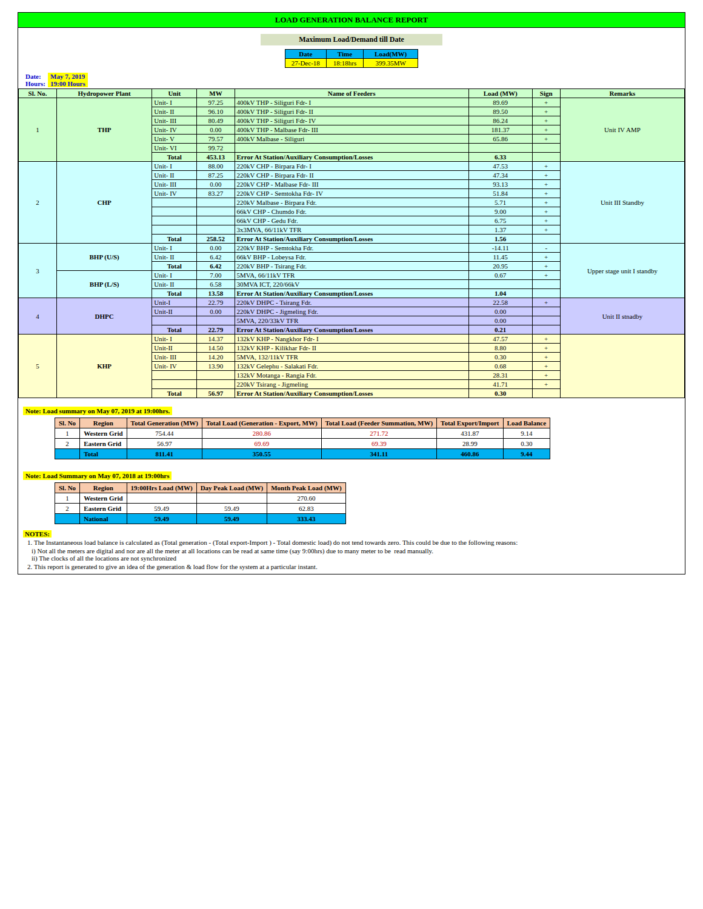LOAD GENERATION BALANCE REPORT
Maximum Load/Demand till Date
| Date | Time | Load(MW) |
| --- | --- | --- |
| 27-Dec-18 | 18:18hrs | 399.35MW |
| Date: | May 7, 2019 |
| Hours: | 19:00 Hours |
| Sl. No. | Hydropower Plant | Unit | MW | Name of Feeders | Load (MW) | Sign | Remarks |
| --- | --- | --- | --- | --- | --- | --- | --- |
| 1 | THP | Unit- I | 97.25 | 400kV THP - Siliguri Fdr- I | 89.69 | + | Unit IV AMP |
| Unit- II | 96.10 | 400kV THP - Siliguri Fdr- II | 89.50 | + |
| Unit- III | 80.49 | 400kV THP - Siliguri Fdr- IV | 86.24 | + |
| Unit- IV | 0.00 | 400kV THP - Malbase Fdr- III | 181.37 | + |
| Unit- V | 79.57 | 400kV Malbase - Siliguri | 65.86 | + |
| Unit- VI | 99.72 | | | |
| Total | 453.13 | Error At Station/Auxiliary Consumption/Losses | 6.33 | |
| 2 | CHP | Unit- I | 88.00 | 220kV CHP - Birpara Fdr- I | 47.53 | + | Unit III Standby |
| Unit- II | 87.25 | 220kV CHP - Birpara Fdr- II | 47.34 | + |
| Unit- III | 0.00 | 220kV CHP - Malbase Fdr- III | 93.13 | + |
| Unit- IV | 83.27 | 220kV CHP - Semtokha Fdr- IV | 51.84 | + |
| | | 220kV Malbase - Birpara Fdr. | 5.71 | + |
| | | 66kV CHP - Chumdo Fdr. | 9.00 | + |
| | | 66kV CHP - Gedu Fdr. | 6.75 | + |
| | | 3x3MVA, 66/11kV TFR | 1.37 | + |
| Total | 258.52 | Error At Station/Auxiliary Consumption/Losses | 1.56 | |
| 3 | BHP (U/S) | Unit- I | 0.00 | 220kV BHP - Semtokha Fdr. | -14.11 | - | Upper stage unit I standby |
| Unit- II | 6.42 | 66kV BHP - Lobeysa Fdr. | 11.45 | + |
| Total | 6.42 | 220kV BHP - Tsirang Fdr. | 20.95 | + |
| BHP (L/S) | Unit- I | 7.00 | 5MVA, 66/11kV TFR | 0.67 | + |
| Unit- II | 6.58 | 30MVA ICT, 220/66kV | | |
| Total | 13.58 | Error At Station/Auxiliary Consumption/Losses | 1.04 | |
| 4 | DHPC | Unit-I | 22.79 | 220kV DHPC - Tsirang Fdr. | 22.58 | + | Unit II stnadby |
| Unit-II | 0.00 | 220kV DHPC - Jigmeling Fdr. | 0.00 | |
| | | 5MVA, 220/33kV TFR | 0.00 | |
| Total | 22.79 | Error At Station/Auxiliary Consumption/Losses | 0.21 | |
| 5 | KHP | Unit- I | 14.37 | 132kV KHP - Nangkhor Fdr- I | 47.57 | + | |
| Unit-II | 14.50 | 132kV KHP - Kilikhar Fdr- II | 8.80 | + |
| Unit- III | 14.20 | 5MVA, 132/11kV TFR | 0.30 | + |
| Unit- IV | 13.90 | 132kV Gelephu - Salakati Fdr. | 0.68 | + |
| | | 132kV Motanga - Rangia Fdr. | 28.31 | + |
| | | 220kV Tsirang - Jigmeling | 41.71 | + |
| Total | 56.97 | Error At Station/Auxiliary Consumption/Losses | 0.30 | |
Note: Load summary on May 07, 2019 at 19:00hrs.
| Sl. No | Region | Total Generation (MW) | Total Load (Generation - Export, MW) | Total Load (Feeder Summation, MW) | Total Export/Import | Load Balance |
| --- | --- | --- | --- | --- | --- | --- |
| 1 | Western Grid | 754.44 | 280.86 | 271.72 | 431.87 | 9.14 |
| 2 | Eastern Grid | 56.97 | 69.69 | 69.39 | 28.99 | 0.30 |
| | Total | 811.41 | 350.55 | 341.11 | 460.86 | 9.44 |
Note: Load Summary on May 07, 2018 at 19:00hrs
| Sl. No | Region | 19:00Hrs Load (MW) | Day Peak Load (MW) | Month Peak Load (MW) |
| --- | --- | --- | --- | --- |
| 1 | Western Grid | | | 270.60 |
| 2 | Eastern Grid | 59.49 | 59.49 | 62.83 |
| | National | 59.49 | 59.49 | 333.43 |
NOTES:
The Instantaneous load balance is calculated as (Total generation - (Total export-Import ) - Total domestic load) do not tend towards zero. This could be due to the following reasons:
i) Not all the meters are digital and nor are all the meter at all locations can be read at same time (say 9:00hrs) due to many meter to be read manually.
ii) The clocks of all the locations are not synchronized
This report is generated to give an idea of the generation & load flow for the system at a particular instant.